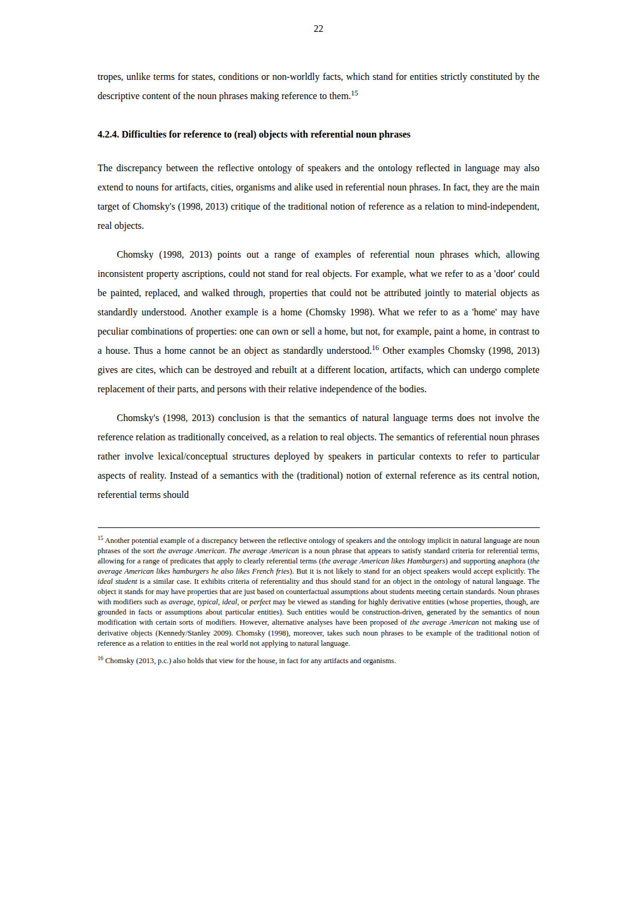22
tropes, unlike terms for states, conditions or non-worldly facts, which stand for entities strictly constituted by the descriptive content of the noun phrases making reference to them.15
4.2.4. Difficulties for reference to (real) objects with referential noun phrases
The discrepancy between the reflective ontology of speakers and the ontology reflected in language may also extend to nouns for artifacts, cities, organisms and alike used in referential noun phrases. In fact, they are the main target of Chomsky's (1998, 2013) critique of the traditional notion of reference as a relation to mind-independent, real objects.
Chomsky (1998, 2013) points out a range of examples of referential noun phrases which, allowing inconsistent property ascriptions, could not stand for real objects. For example, what we refer to as a 'door' could be painted, replaced, and walked through, properties that could not be attributed jointly to material objects as standardly understood. Another example is a home (Chomsky 1998). What we refer to as a 'home' may have peculiar combinations of properties: one can own or sell a home, but not, for example, paint a home, in contrast to a house. Thus a home cannot be an object as standardly understood.16 Other examples Chomsky (1998, 2013) gives are cites, which can be destroyed and rebuilt at a different location, artifacts, which can undergo complete replacement of their parts, and persons with their relative independence of the bodies.
Chomsky's (1998, 2013) conclusion is that the semantics of natural language terms does not involve the reference relation as traditionally conceived, as a relation to real objects. The semantics of referential noun phrases rather involve lexical/conceptual structures deployed by speakers in particular contexts to refer to particular aspects of reality. Instead of a semantics with the (traditional) notion of external reference as its central notion, referential terms should
15 Another potential example of a discrepancy between the reflective ontology of speakers and the ontology implicit in natural language are noun phrases of the sort the average American. The average American is a noun phrase that appears to satisfy standard criteria for referential terms, allowing for a range of predicates that apply to clearly referential terms (the average American likes Hamburgers) and supporting anaphora (the average American likes hamburgers he also likes French fries). But it is not likely to stand for an object speakers would accept explicitly. The ideal student is a similar case. It exhibits criteria of referentiality and thus should stand for an object in the ontology of natural language. The object it stands for may have properties that are just based on counterfactual assumptions about students meeting certain standards. Noun phrases with modifiers such as average, typical, ideal, or perfect may be viewed as standing for highly derivative entities (whose properties, though, are grounded in facts or assumptions about particular entities). Such entities would be construction-driven, generated by the semantics of noun modification with certain sorts of modifiers. However, alternative analyses have been proposed of the average American not making use of derivative objects (Kennedy/Stanley 2009). Chomsky (1998), moreover, takes such noun phrases to be example of the traditional notion of reference as a relation to entities in the real world not applying to natural language.
16 Chomsky (2013, p.c.) also holds that view for the house, in fact for any artifacts and organisms.